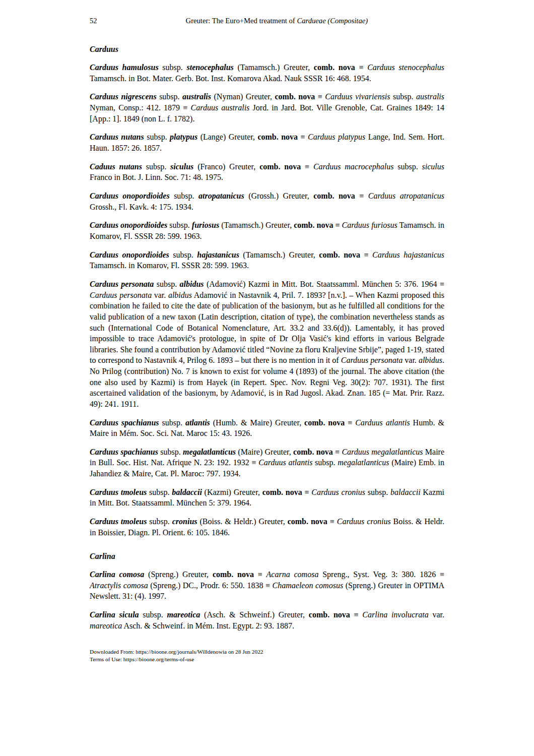52 Greuter: The Euro+Med treatment of Cardueae (Compositae)
Carduus
Carduus hamulosus subsp. stenocephalus (Tamamsch.) Greuter, comb. nova ≡ Carduus stenocephalus Tamamsch. in Bot. Mater. Gerb. Bot. Inst. Komarova Akad. Nauk SSSR 16: 468. 1954.
Carduus nigrescens subsp. australis (Nyman) Greuter, comb. nova ≡ Carduus vivariensis subsp. australis Nyman, Consp.: 412. 1879 ≡ Carduus australis Jord. in Jard. Bot. Ville Grenoble, Cat. Graines 1849: 14 [App.: 1]. 1849 (non L. f. 1782).
Carduus nutans subsp. platypus (Lange) Greuter, comb. nova ≡ Carduus platypus Lange, Ind. Sem. Hort. Haun. 1857: 26. 1857.
Caduus nutans subsp. siculus (Franco) Greuter, comb. nova ≡ Carduus macrocephalus subsp. siculus Franco in Bot. J. Linn. Soc. 71: 48. 1975.
Carduus onopordioides subsp. atropatanicus (Grossh.) Greuter, comb. nova ≡ Carduus atropatanicus Grossh., Fl. Kavk. 4: 175. 1934.
Carduus onopordioides subsp. furiosus (Tamamsch.) Greuter, comb. nova ≡ Carduus furiosus Tamamsch. in Komarov, Fl. SSSR 28: 599. 1963.
Carduus onopordioides subsp. hajastanicus (Tamamsch.) Greuter, comb. nova ≡ Carduus hajastanicus Tamamsch. in Komarov, Fl. SSSR 28: 599. 1963.
Carduus personata subsp. albidus (Adamović) Kazmi in Mitt. Bot. Staatssamml. München 5: 376. 1964 ≡ Carduus personata var. albidus Adamović in Nastavnik 4, Pril. 7. 1893? [n.v.]. – When Kazmi proposed this combination he failed to cite the date of publication of the basionym, but as he fulfilled all conditions for the valid publication of a new taxon (Latin description, citation of type), the combination nevertheless stands as such (International Code of Botanical Nomenclature, Art. 33.2 and 33.6(d)). Lamentably, it has proved impossible to trace Adamović's protologue, in spite of Dr Olja Vasić's kind efforts in various Belgrade libraries. She found a contribution by Adamović titled “Novine za floru Kraljevine Srbije”, paged 1-19, stated to correspond to Nastavnik 4, Prilog 6. 1893 – but there is no mention in it of Carduus personata var. albidus. No Prilog (contribution) No. 7 is known to exist for volume 4 (1893) of the journal. The above citation (the one also used by Kazmi) is from Hayek (in Repert. Spec. Nov. Regni Veg. 30(2): 707. 1931). The first ascertained validation of the basionym, by Adamović, is in Rad Jugosl. Akad. Znan. 185 (= Mat. Prir. Razz. 49): 241. 1911.
Carduus spachianus subsp. atlantis (Humb. & Maire) Greuter, comb. nova ≡ Carduus atlantis Humb. & Maire in Mém. Soc. Sci. Nat. Maroc 15: 43. 1926.
Carduus spachianus subsp. megalatlanticus (Maire) Greuter, comb. nova ≡ Carduus megalatlanticus Maire in Bull. Soc. Hist. Nat. Afrique N. 23: 192. 1932 ≡ Carduus atlantis subsp. megalatlanticus (Maire) Emb. in Jahandiez & Maire, Cat. Pl. Maroc: 797. 1934.
Carduus tmoleus subsp. baldaccii (Kazmi) Greuter, comb. nova ≡ Carduus cronius subsp. baldaccii Kazmi in Mitt. Bot. Staatssamml. München 5: 379. 1964.
Carduus tmoleus subsp. cronius (Boiss. & Heldr.) Greuter, comb. nova ≡ Carduus cronius Boiss. & Heldr. in Boissier, Diagn. Pl. Orient. 6: 105. 1846.
Carlina
Carlina comosa (Spreng.) Greuter, comb. nova ≡ Acarna comosa Spreng., Syst. Veg. 3: 380. 1826 ≡ Atractylis comosa (Spreng.) DC., Prodr. 6: 550. 1838 ≡ Chamaeleon comosus (Spreng.) Greuter in OPTIMA Newslett. 31: (4). 1997.
Carlina sicula subsp. mareotica (Asch. & Schweinf.) Greuter, comb. nova ≡ Carlina involucrata var. mareotica Asch. & Schweinf. in Mém. Inst. Egypt. 2: 93. 1887.
Downloaded From: https://bioone.org/journals/Willdenowia on 28 Jun 2022
Terms of Use: https://bioone.org/terms-of-use